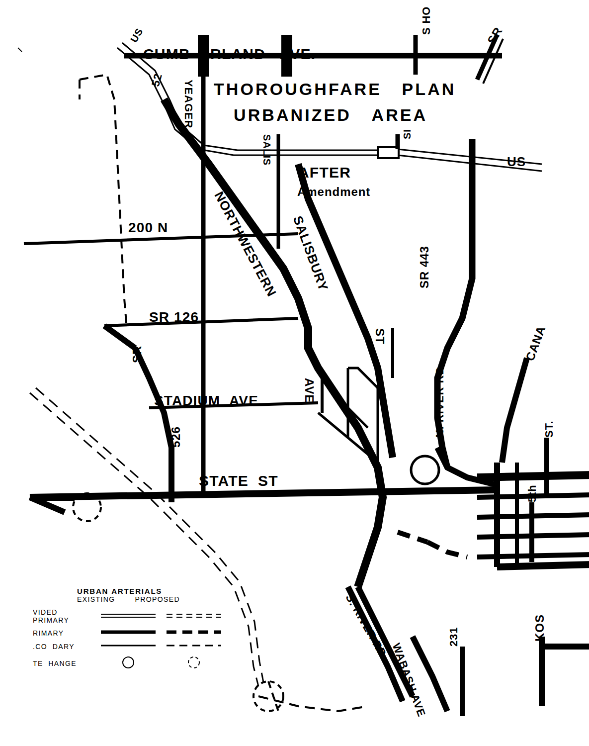THOROUGHFARE PLAN
URBANIZED AREA
AFTER
Amendment
CUMB ERLAND AVE.
US
52
YEAGER
S HO
SR
SALIS
SI
US
200 N
NORTHWESTERN
SALISBURY
SR 443
SR 126
SR
ST
STADIUM AVE
AVE
526
STATE ST
N. RIVER RD.
CANA
ST.
5th
S. RIVER RD.
WABASH AVE
231
KOS
URBAN ARTERIALS
EXISTING PROPOSED
| VIDED PRIMARY | | |
| RIMARY | | |
| .CO DARY | | |
| TE HANGE | | |